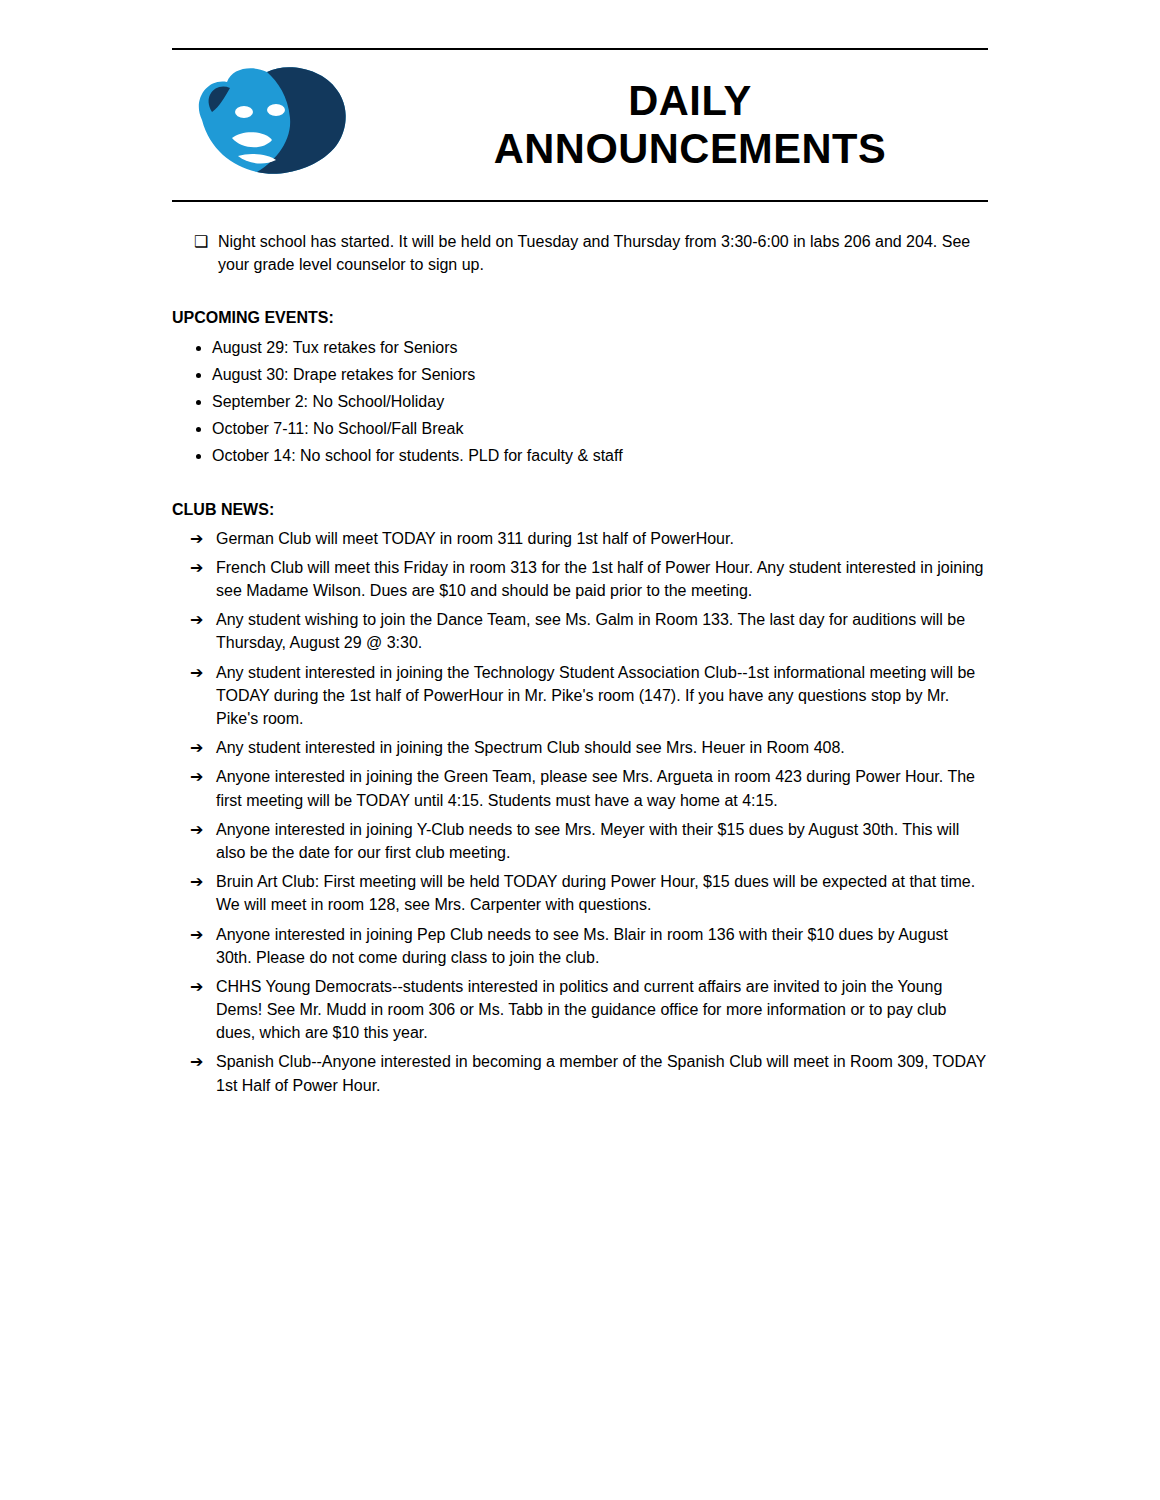DAILY
ANNOUNCEMENTS
Night school has started. It will be held on Tuesday and Thursday from 3:30-6:00 in labs 206 and 204. See your grade level counselor to sign up.
Upcoming Events:
August 29: Tux retakes for Seniors
August 30: Drape retakes for Seniors
September 2: No School/Holiday
October 7-11: No School/Fall Break
October 14: No school for students. PLD for faculty & staff
Club News:
German Club will meet TODAY in room 311 during 1st half of PowerHour.
French Club will meet this Friday in room 313 for the 1st half of Power Hour. Any student interested in joining see Madame Wilson. Dues are $10 and should be paid prior to the meeting.
Any student wishing to join the Dance Team, see Ms. Galm in Room 133. The last day for auditions will be Thursday, August 29 @ 3:30.
Any student interested in joining the Technology Student Association Club--1st informational meeting will be TODAY during the 1st half of PowerHour in Mr. Pike's room (147). If you have any questions stop by Mr. Pike's room.
Any student interested in joining the Spectrum Club should see Mrs. Heuer in Room 408.
Anyone interested in joining the Green Team, please see Mrs. Argueta in room 423 during Power Hour. The first meeting will be TODAY until 4:15. Students must have a way home at 4:15.
Anyone interested in joining Y-Club needs to see Mrs. Meyer with their $15 dues by August 30th. This will also be the date for our first club meeting.
Bruin Art Club: First meeting will be held TODAY during Power Hour, $15 dues will be expected at that time. We will meet in room 128, see Mrs. Carpenter with questions.
Anyone interested in joining Pep Club needs to see Ms. Blair in room 136 with their $10 dues by August 30th. Please do not come during class to join the club.
CHHS Young Democrats--students interested in politics and current affairs are invited to join the Young Dems! See Mr. Mudd in room 306 or Ms. Tabb in the guidance office for more information or to pay club dues, which are $10 this year.
Spanish Club--Anyone interested in becoming a member of the Spanish Club will meet in Room 309, TODAY 1st Half of Power Hour.